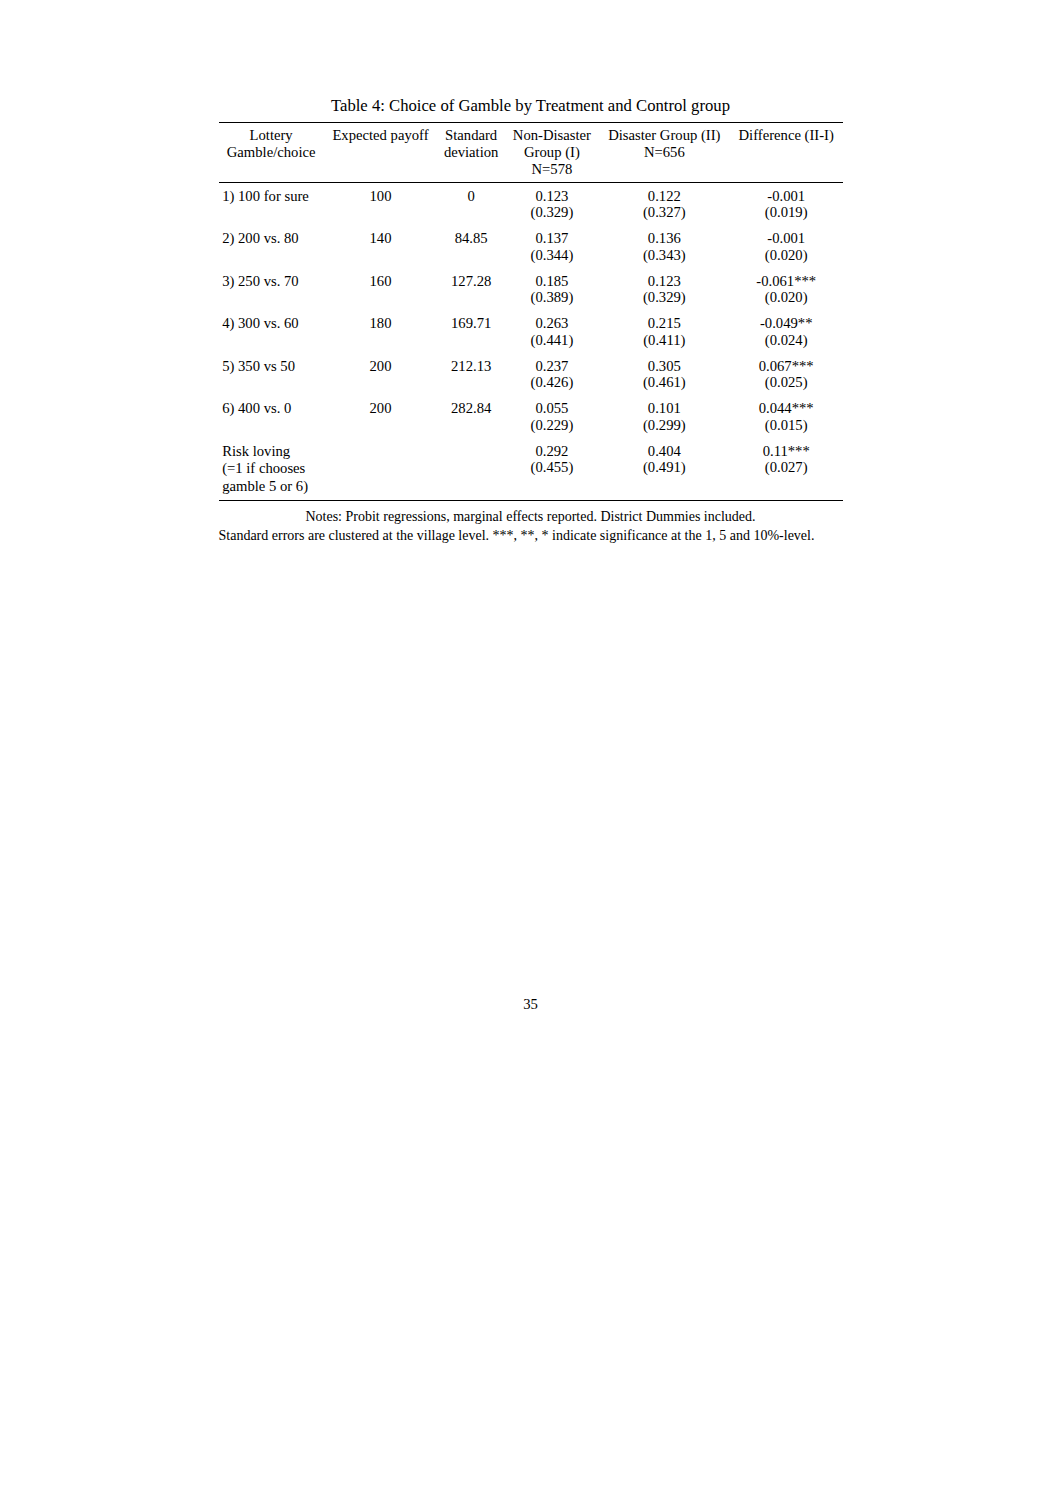Table 4: Choice of Gamble by Treatment and Control group
| Lottery Gamble/choice | Expected payoff | Standard deviation | Non-Disaster Group (I) N=578 | Disaster Group (II) N=656 | Difference (II-I) |
| --- | --- | --- | --- | --- | --- |
| 1) 100 for sure | 100 | 0 | 0.123 (0.329) | 0.122 (0.327) | -0.001 (0.019) |
| 2) 200 vs. 80 | 140 | 84.85 | 0.137 (0.344) | 0.136 (0.343) | -0.001 (0.020) |
| 3) 250 vs. 70 | 160 | 127.28 | 0.185 (0.389) | 0.123 (0.329) | -0.061*** (0.020) |
| 4) 300 vs. 60 | 180 | 169.71 | 0.263 (0.441) | 0.215 (0.411) | -0.049** (0.024) |
| 5) 350 vs 50 | 200 | 212.13 | 0.237 (0.426) | 0.305 (0.461) | 0.067*** (0.025) |
| 6) 400 vs. 0 | 200 | 282.84 | 0.055 (0.229) | 0.101 (0.299) | 0.044*** (0.015) |
| Risk loving (=1 if chooses gamble 5 or 6) | | | 0.292 (0.455) | 0.404 (0.491) | 0.11*** (0.027) |
Notes: Probit regressions, marginal effects reported. District Dummies included.
Standard errors are clustered at the village level. ***, **, * indicate significance at the 1, 5 and 10%-level.
35